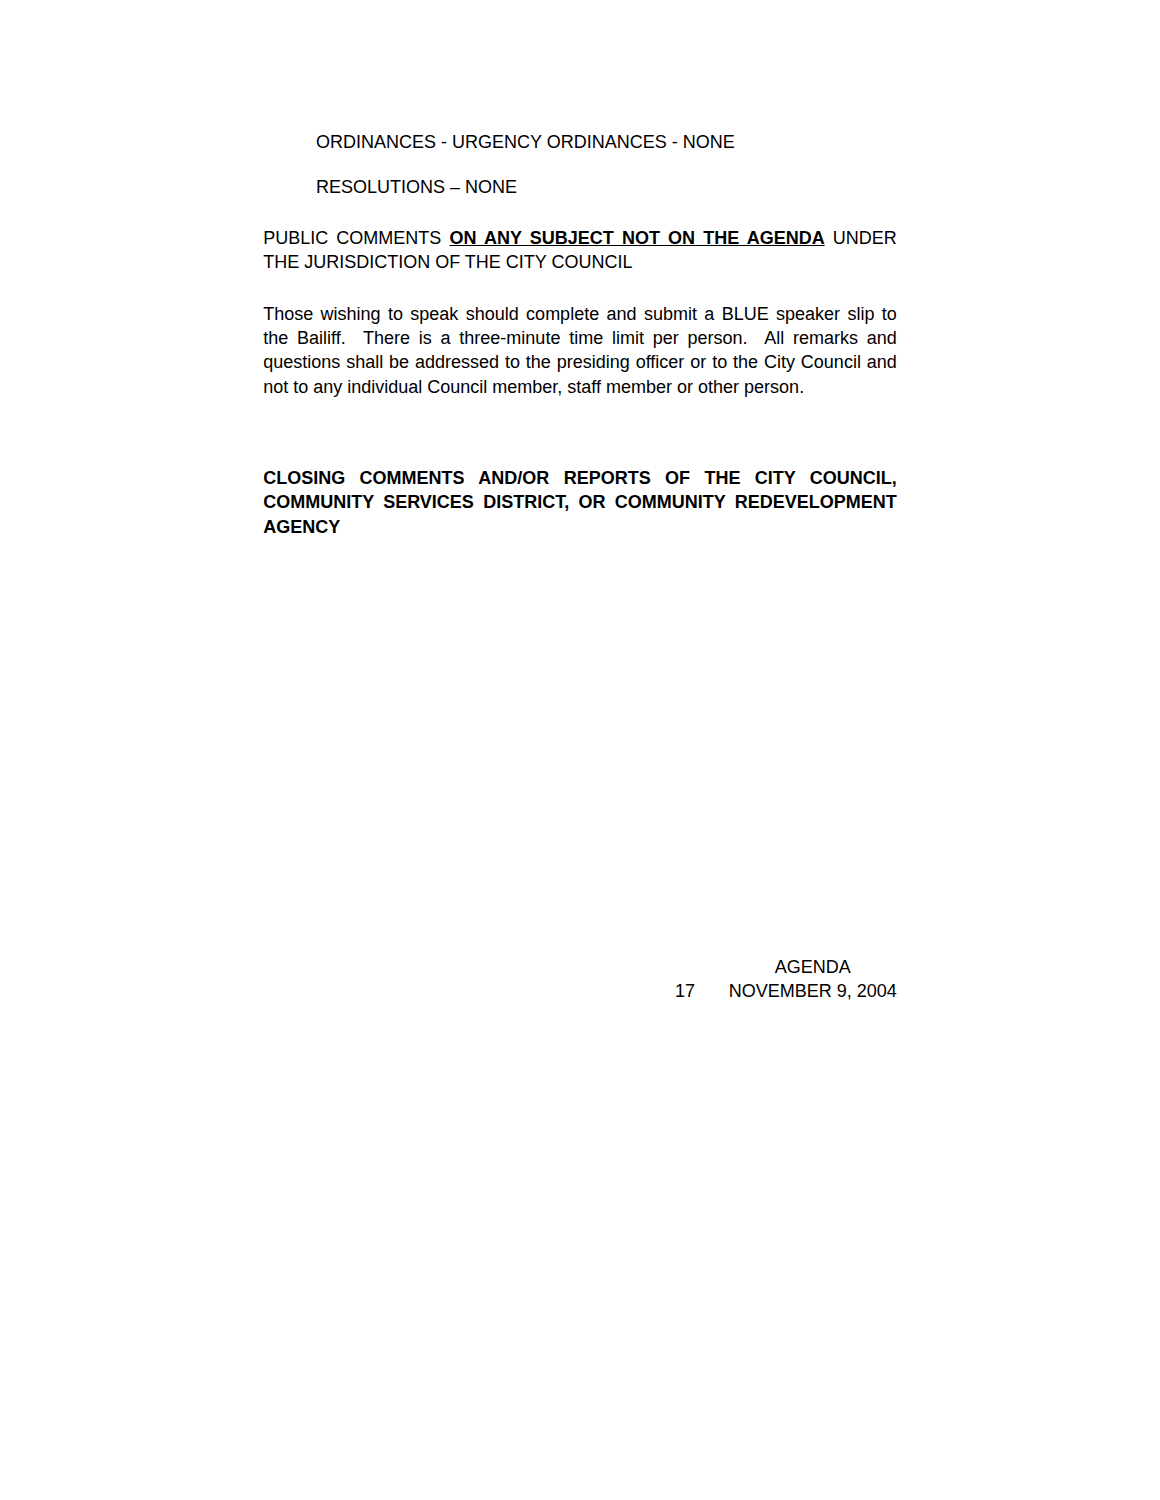ORDINANCES - URGENCY ORDINANCES - NONE
RESOLUTIONS – NONE
PUBLIC COMMENTS ON ANY SUBJECT NOT ON THE AGENDA UNDER THE JURISDICTION OF THE CITY COUNCIL
Those wishing to speak should complete and submit a BLUE speaker slip to the Bailiff. There is a three-minute time limit per person. All remarks and questions shall be addressed to the presiding officer or to the City Council and not to any individual Council member, staff member or other person.
CLOSING COMMENTS AND/OR REPORTS OF THE CITY COUNCIL, COMMUNITY SERVICES DISTRICT, OR COMMUNITY REDEVELOPMENT AGENCY
17
AGENDA
NOVEMBER 9, 2004